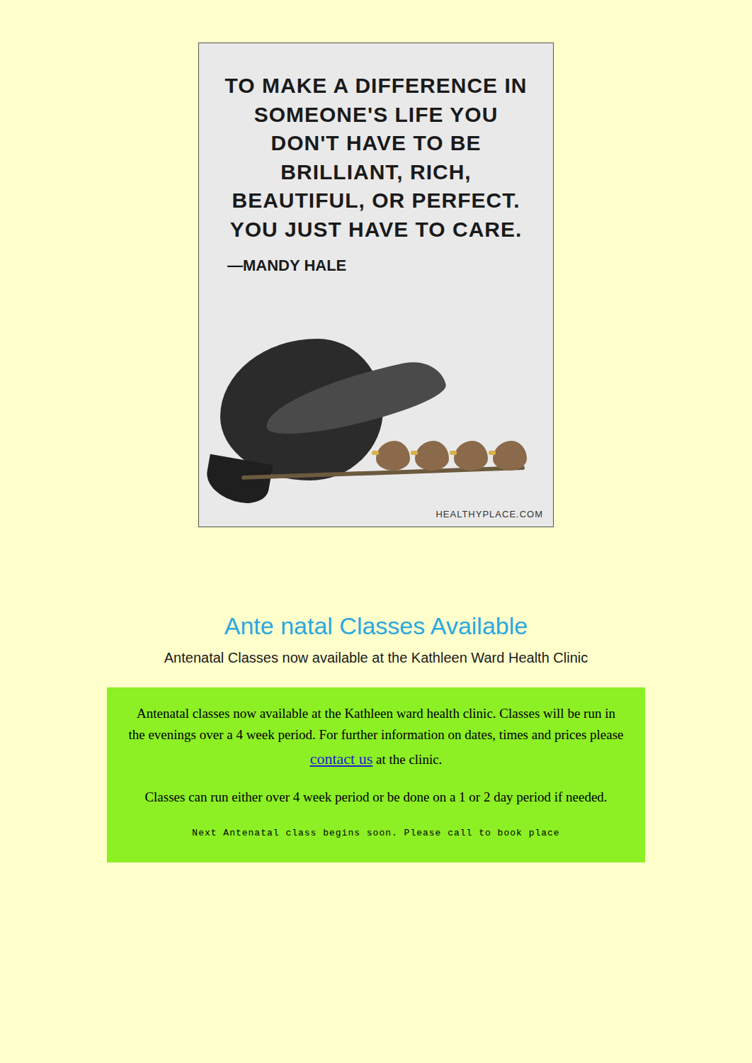To make a difference in someone's life you don't have to be brilliant, rich, beautiful, or perfect. You just have to care.
—Mandy Hale
HEALTHYPLACE.COM
Ante natal Classes Available
Antenatal Classes now available at the Kathleen Ward Health Clinic
Antenatal classes now available at the Kathleen ward health clinic. Classes will be run in the evenings over a 4 week period. For further information on dates, times and prices please contact us at the clinic.
Classes can run either over 4 week period or be done on a 1 or 2 day period if needed.
Next Antenatal class begins soon. Please call to book place